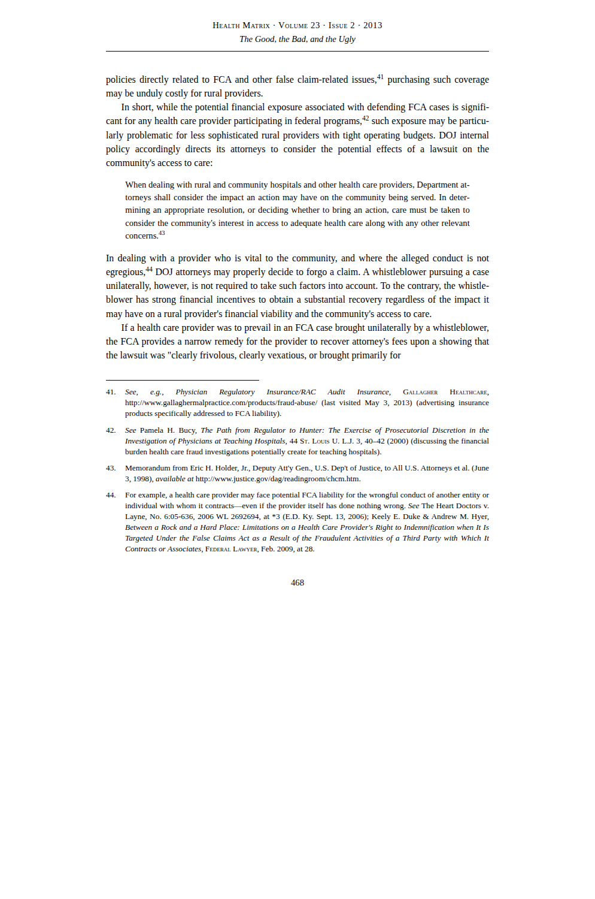Health Matrix · Volume 23 · Issue 2 · 2013
The Good, the Bad, and the Ugly
policies directly related to FCA and other false claim-related issues,41 purchasing such coverage may be unduly costly for rural providers.
In short, while the potential financial exposure associated with defending FCA cases is significant for any health care provider participating in federal programs,42 such exposure may be particularly problematic for less sophisticated rural providers with tight operating budgets. DOJ internal policy accordingly directs its attorneys to consider the potential effects of a lawsuit on the community's access to care:
When dealing with rural and community hospitals and other health care providers, Department attorneys shall consider the impact an action may have on the community being served. In determining an appropriate resolution, or deciding whether to bring an action, care must be taken to consider the community's interest in access to adequate health care along with any other relevant concerns.43
In dealing with a provider who is vital to the community, and where the alleged conduct is not egregious,44 DOJ attorneys may properly decide to forgo a claim. A whistleblower pursuing a case unilaterally, however, is not required to take such factors into account. To the contrary, the whistleblower has strong financial incentives to obtain a substantial recovery regardless of the impact it may have on a rural provider's financial viability and the community's access to care.
If a health care provider was to prevail in an FCA case brought unilaterally by a whistleblower, the FCA provides a narrow remedy for the provider to recover attorney's fees upon a showing that the lawsuit was "clearly frivolous, clearly vexatious, or brought primarily for
41. See, e.g., Physician Regulatory Insurance/RAC Audit Insurance, Gallagher Healthcare, http://www.gallaghermalpractice.com/products/fraud-abuse/ (last visited May 3, 2013) (advertising insurance products specifically addressed to FCA liability).
42. See Pamela H. Bucy, The Path from Regulator to Hunter: The Exercise of Prosecutorial Discretion in the Investigation of Physicians at Teaching Hospitals, 44 St. Louis U. L.J. 3, 40–42 (2000) (discussing the financial burden health care fraud investigations potentially create for teaching hospitals).
43. Memorandum from Eric H. Holder, Jr., Deputy Att'y Gen., U.S. Dep't of Justice, to All U.S. Attorneys et al. (June 3, 1998), available at http://www.justice.gov/dag/readingroom/chcm.htm.
44. For example, a health care provider may face potential FCA liability for the wrongful conduct of another entity or individual with whom it contracts—even if the provider itself has done nothing wrong. See The Heart Doctors v. Layne, No. 6:05-636, 2006 WL 2692694, at *3 (E.D. Ky. Sept. 13, 2006); Keely E. Duke & Andrew M. Hyer, Between a Rock and a Hard Place: Limitations on a Health Care Provider's Right to Indemnification when It Is Targeted Under the False Claims Act as a Result of the Fraudulent Activities of a Third Party with Which It Contracts or Associates, Federal Lawyer, Feb. 2009, at 28.
468